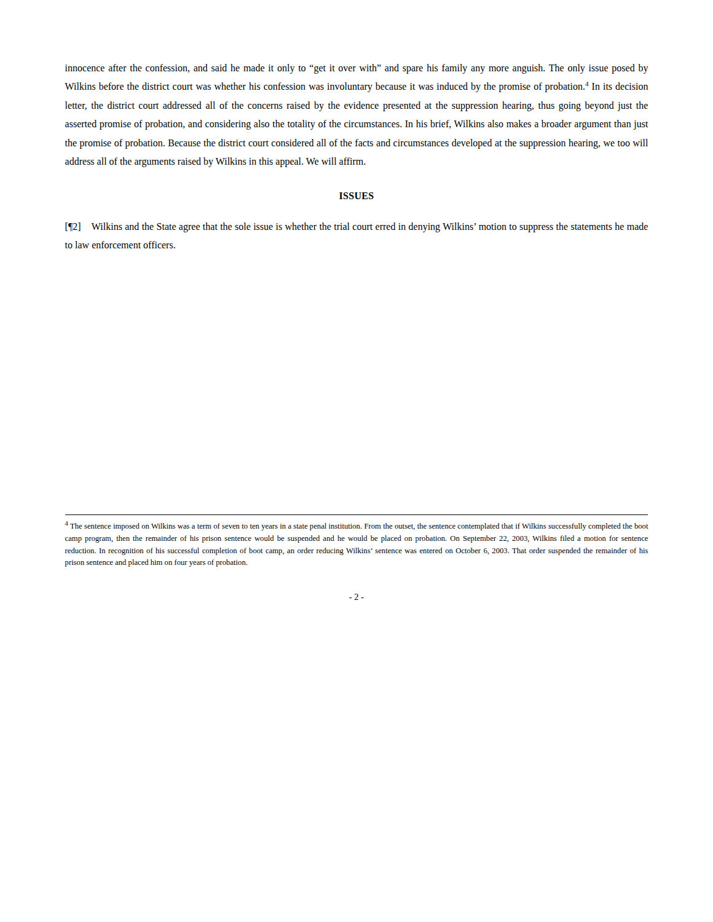innocence after the confession, and said he made it only to “get it over with” and spare his family any more anguish. The only issue posed by Wilkins before the district court was whether his confession was involuntary because it was induced by the promise of probation.4 In its decision letter, the district court addressed all of the concerns raised by the evidence presented at the suppression hearing, thus going beyond just the asserted promise of probation, and considering also the totality of the circumstances. In his brief, Wilkins also makes a broader argument than just the promise of probation. Because the district court considered all of the facts and circumstances developed at the suppression hearing, we too will address all of the arguments raised by Wilkins in this appeal. We will affirm.
ISSUES
[¶2] Wilkins and the State agree that the sole issue is whether the trial court erred in denying Wilkins’ motion to suppress the statements he made to law enforcement officers.
4 The sentence imposed on Wilkins was a term of seven to ten years in a state penal institution. From the outset, the sentence contemplated that if Wilkins successfully completed the boot camp program, then the remainder of his prison sentence would be suspended and he would be placed on probation. On September 22, 2003, Wilkins filed a motion for sentence reduction. In recognition of his successful completion of boot camp, an order reducing Wilkins’ sentence was entered on October 6, 2003. That order suspended the remainder of his prison sentence and placed him on four years of probation.
- 2 -